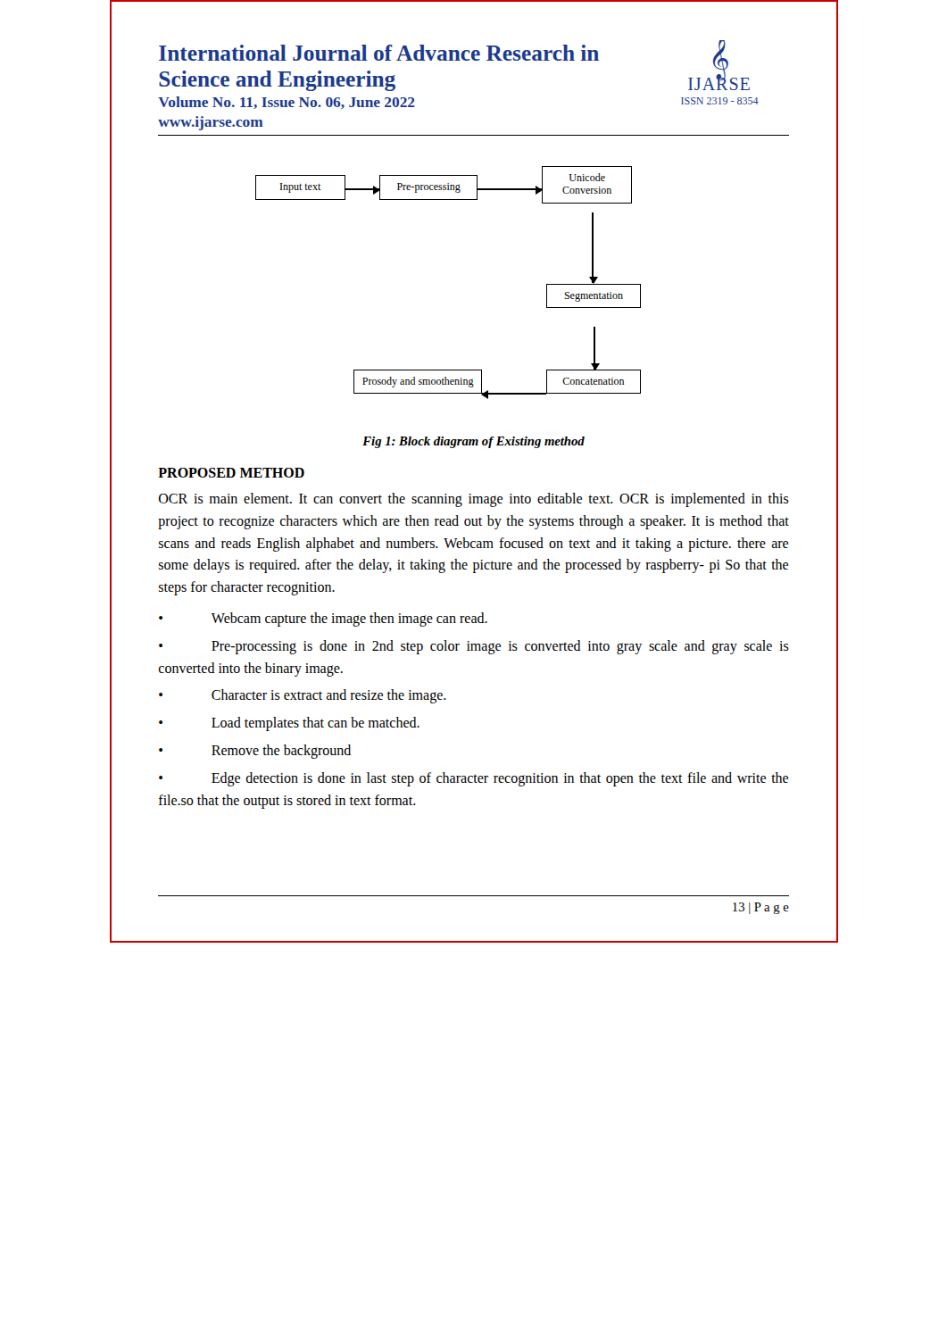International Journal of Advance Research in Science and Engineering
Volume No. 11, Issue No. 06, June 2022
www.ijarse.com
𝄞
IJARSE
ISSN 2319 - 8354
Input text
Pre-processing
Unicode
Conversion
Segmentation
Concatenation
Prosody and smoothening
Fig 1: Block diagram of Existing method
PROPOSED METHOD
OCR is main element. It can convert the scanning image into editable text. OCR is implemented in this project to recognize characters which are then read out by the systems through a speaker. It is method that scans and reads English alphabet and numbers. Webcam focused on text and it taking a picture. there are some delays is required. after the delay, it taking the picture and the processed by raspberry- pi So that the steps for character recognition.
Webcam capture the image then image can read.
Pre-processing is done in 2nd step color image is converted into gray scale and gray scale is converted into the binary image.
Character is extract and resize the image.
Load templates that can be matched.
Remove the background
Edge detection is done in last step of character recognition in that open the text file and write the file.so that the output is stored in text format.
13 | P a g e